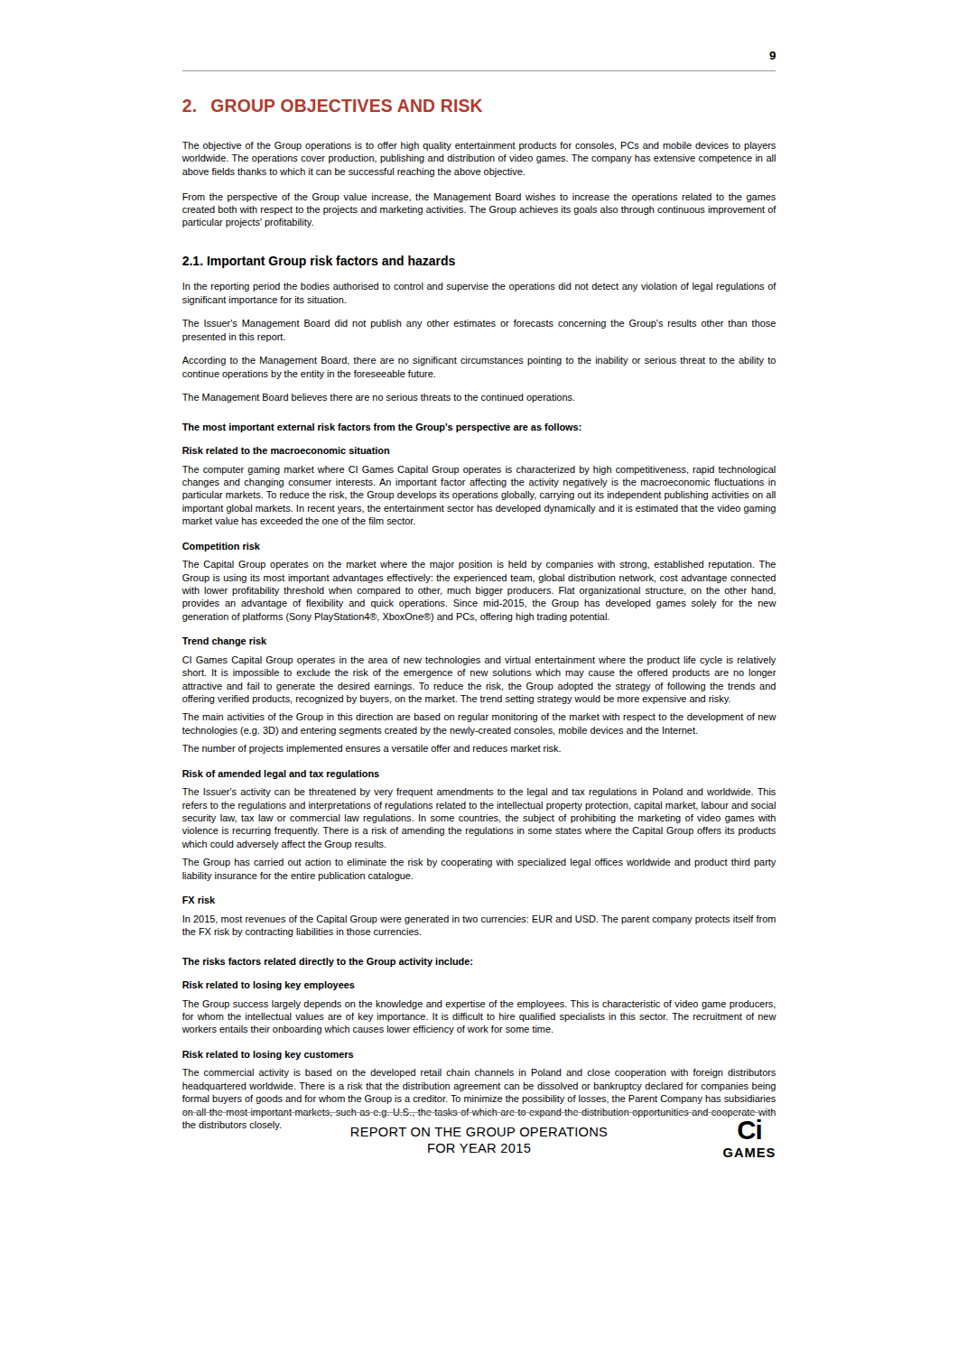9
2. GROUP OBJECTIVES AND RISK
The objective of the Group operations is to offer high quality entertainment products for consoles, PCs and mobile devices to players worldwide. The operations cover production, publishing and distribution of video games. The company has extensive competence in all above fields thanks to which it can be successful reaching the above objective.
From the perspective of the Group value increase, the Management Board wishes to increase the operations related to the games created both with respect to the projects and marketing activities. The Group achieves its goals also through continuous improvement of particular projects' profitability.
2.1. Important Group risk factors and hazards
In the reporting period the bodies authorised to control and supervise the operations did not detect any violation of legal regulations of significant importance for its situation.
The Issuer's Management Board did not publish any other estimates or forecasts concerning the Group's results other than those presented in this report.
According to the Management Board, there are no significant circumstances pointing to the inability or serious threat to the ability to continue operations by the entity in the foreseeable future.
The Management Board believes there are no serious threats to the continued operations.
The most important external risk factors from the Group's perspective are as follows:
Risk related to the macroeconomic situation
The computer gaming market where CI Games Capital Group operates is characterized by high competitiveness, rapid technological changes and changing consumer interests. An important factor affecting the activity negatively is the macroeconomic fluctuations in particular markets. To reduce the risk, the Group develops its operations globally, carrying out its independent publishing activities on all important global markets. In recent years, the entertainment sector has developed dynamically and it is estimated that the video gaming market value has exceeded the one of the film sector.
Competition risk
The Capital Group operates on the market where the major position is held by companies with strong, established reputation. The Group is using its most important advantages effectively: the experienced team, global distribution network, cost advantage connected with lower profitability threshold when compared to other, much bigger producers. Flat organizational structure, on the other hand, provides an advantage of flexibility and quick operations. Since mid-2015, the Group has developed games solely for the new generation of platforms (Sony PlayStation4®, XboxOne®) and PCs, offering high trading potential.
Trend change risk
CI Games Capital Group operates in the area of new technologies and virtual entertainment where the product life cycle is relatively short. It is impossible to exclude the risk of the emergence of new solutions which may cause the offered products are no longer attractive and fail to generate the desired earnings. To reduce the risk, the Group adopted the strategy of following the trends and offering verified products, recognized by buyers, on the market. The trend setting strategy would be more expensive and risky.
The main activities of the Group in this direction are based on regular monitoring of the market with respect to the development of new technologies (e.g. 3D) and entering segments created by the newly-created consoles, mobile devices and the Internet.
The number of projects implemented ensures a versatile offer and reduces market risk.
Risk of amended legal and tax regulations
The Issuer's activity can be threatened by very frequent amendments to the legal and tax regulations in Poland and worldwide. This refers to the regulations and interpretations of regulations related to the intellectual property protection, capital market, labour and social security law, tax law or commercial law regulations. In some countries, the subject of prohibiting the marketing of video games with violence is recurring frequently. There is a risk of amending the regulations in some states where the Capital Group offers its products which could adversely affect the Group results.
The Group has carried out action to eliminate the risk by cooperating with specialized legal offices worldwide and product third party liability insurance for the entire publication catalogue.
FX risk
In 2015, most revenues of the Capital Group were generated in two currencies: EUR and USD. The parent company protects itself from the FX risk by contracting liabilities in those currencies.
The risks factors related directly to the Group activity include:
Risk related to losing key employees
The Group success largely depends on the knowledge and expertise of the employees. This is characteristic of video game producers, for whom the intellectual values are of key importance. It is difficult to hire qualified specialists in this sector. The recruitment of new workers entails their onboarding which causes lower efficiency of work for some time.
Risk related to losing key customers
The commercial activity is based on the developed retail chain channels in Poland and close cooperation with foreign distributors headquartered worldwide. There is a risk that the distribution agreement can be dissolved or bankruptcy declared for companies being formal buyers of goods and for whom the Group is a creditor. To minimize the possibility of losses, the Parent Company has subsidiaries on all the most important markets, such as e.g. U.S., the tasks of which are to expand the distribution opportunities and cooperate with the distributors closely.
REPORT ON THE GROUP OPERATIONS
FOR YEAR 2015
Ci
GAMES